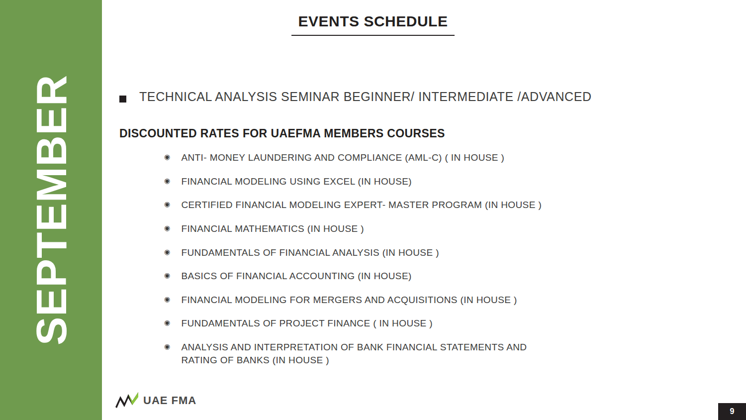SEPTEMBER
EVENTS SCHEDULE
Technical Analysis Seminar Beginner/ Intermediate /Advanced
Discounted rates for UAEFMA members courses
◉Anti- Money Laundering and Compliance (AML-C) ( In House )
◉Financial Modeling using Excel (In House)
◉Certified Financial Modeling Expert- Master Program (In House )
◉Financial Mathematics (In House )
◉Fundamentals of Financial Analysis (In House )
◉Basics of Financial Accounting (In House)
◉Financial Modeling for Mergers and Acquisitions (In House )
◉Fundamentals of Project Finance ( In House )
◉Analysis and Interpretation of Bank Financial Statements and
Rating of Banks (In House )
UAE FMA
9